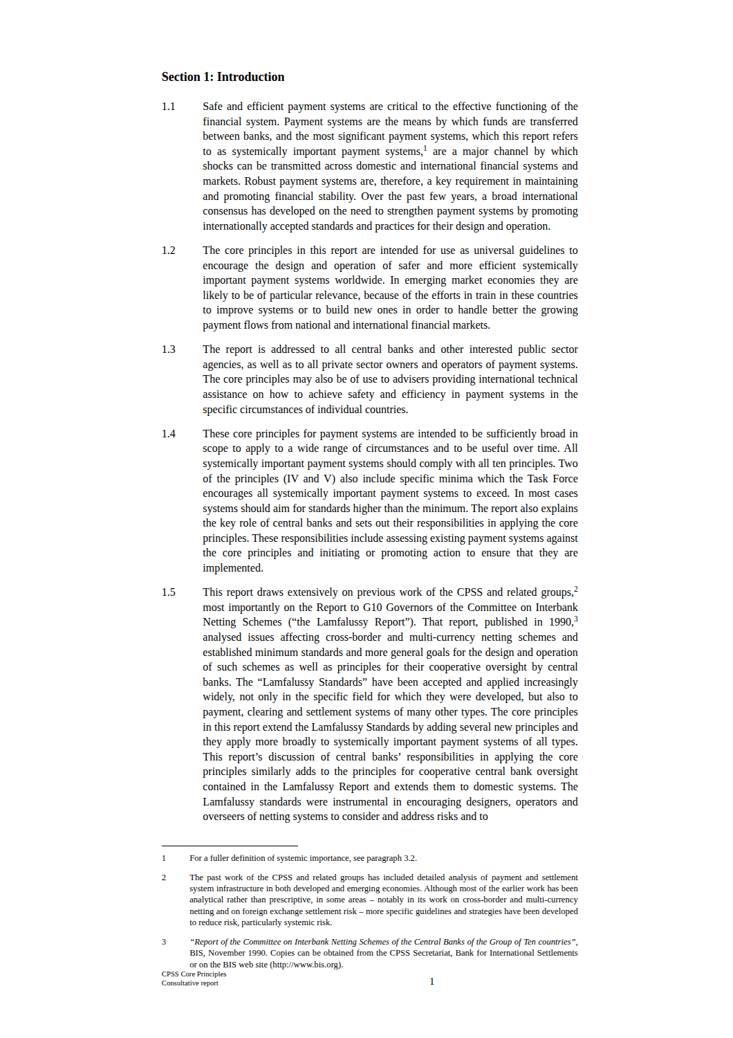Section 1: Introduction
1.1 Safe and efficient payment systems are critical to the effective functioning of the financial system. Payment systems are the means by which funds are transferred between banks, and the most significant payment systems, which this report refers to as systemically important payment systems,1 are a major channel by which shocks can be transmitted across domestic and international financial systems and markets. Robust payment systems are, therefore, a key requirement in maintaining and promoting financial stability. Over the past few years, a broad international consensus has developed on the need to strengthen payment systems by promoting internationally accepted standards and practices for their design and operation.
1.2 The core principles in this report are intended for use as universal guidelines to encourage the design and operation of safer and more efficient systemically important payment systems worldwide. In emerging market economies they are likely to be of particular relevance, because of the efforts in train in these countries to improve systems or to build new ones in order to handle better the growing payment flows from national and international financial markets.
1.3 The report is addressed to all central banks and other interested public sector agencies, as well as to all private sector owners and operators of payment systems. The core principles may also be of use to advisers providing international technical assistance on how to achieve safety and efficiency in payment systems in the specific circumstances of individual countries.
1.4 These core principles for payment systems are intended to be sufficiently broad in scope to apply to a wide range of circumstances and to be useful over time. All systemically important payment systems should comply with all ten principles. Two of the principles (IV and V) also include specific minima which the Task Force encourages all systemically important payment systems to exceed. In most cases systems should aim for standards higher than the minimum. The report also explains the key role of central banks and sets out their responsibilities in applying the core principles. These responsibilities include assessing existing payment systems against the core principles and initiating or promoting action to ensure that they are implemented.
1.5 This report draws extensively on previous work of the CPSS and related groups,2 most importantly on the Report to G10 Governors of the Committee on Interbank Netting Schemes (“the Lamfalussy Report”). That report, published in 1990,3 analysed issues affecting cross-border and multi-currency netting schemes and established minimum standards and more general goals for the design and operation of such schemes as well as principles for their cooperative oversight by central banks. The “Lamfalussy Standards” have been accepted and applied increasingly widely, not only in the specific field for which they were developed, but also to payment, clearing and settlement systems of many other types. The core principles in this report extend the Lamfalussy Standards by adding several new principles and they apply more broadly to systemically important payment systems of all types. This report’s discussion of central banks’ responsibilities in applying the core principles similarly adds to the principles for cooperative central bank oversight contained in the Lamfalussy Report and extends them to domestic systems. The Lamfalussy standards were instrumental in encouraging designers, operators and overseers of netting systems to consider and address risks and to
1
For a fuller definition of systemic importance, see paragraph 3.2.
2
The past work of the CPSS and related groups has included detailed analysis of payment and settlement system infrastructure in both developed and emerging economies. Although most of the earlier work has been analytical rather than prescriptive, in some areas – notably in its work on cross-border and multi-currency netting and on foreign exchange settlement risk – more specific guidelines and strategies have been developed to reduce risk, particularly systemic risk.
3
“Report of the Committee on Interbank Netting Schemes of the Central Banks of the Group of Ten countries”, BIS, November 1990. Copies can be obtained from the CPSS Secretariat, Bank for International Settlements or on the BIS web site (http://www.bis.org).
CPSS Core Principles
Consultative report
1